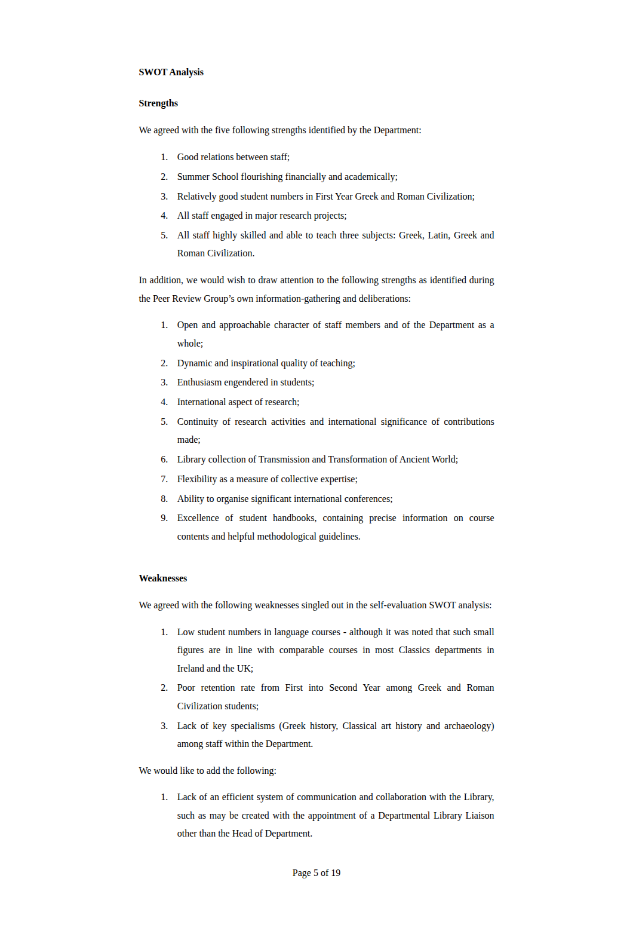SWOT Analysis
Strengths
We agreed with the five following strengths identified by the Department:
Good relations between staff;
Summer School flourishing financially and academically;
Relatively good student numbers in First Year Greek and Roman Civilization;
All staff engaged in major research projects;
All staff highly skilled and able to teach three subjects: Greek, Latin, Greek and Roman Civilization.
In addition, we would wish to draw attention to the following strengths as identified during the Peer Review Group’s own information-gathering and deliberations:
Open and approachable character of staff members and of the Department as a whole;
Dynamic and inspirational quality of teaching;
Enthusiasm engendered in students;
International aspect of research;
Continuity of research activities and international significance of contributions made;
Library collection of Transmission and Transformation of Ancient World;
Flexibility as a measure of collective expertise;
Ability to organise significant international conferences;
Excellence of student handbooks, containing precise information on course contents and helpful methodological guidelines.
Weaknesses
We agreed with the following weaknesses singled out in the self-evaluation SWOT analysis:
Low student numbers in language courses - although it was noted that such small figures are in line with comparable courses in most Classics departments in Ireland and the UK;
Poor retention rate from First into Second Year among Greek and Roman Civilization students;
Lack of key specialisms (Greek history, Classical art history and archaeology) among staff within the Department.
We would like to add the following:
Lack of an efficient system of communication and collaboration with the Library, such as may be created with the appointment of a Departmental Library Liaison other than the Head of Department.
Page 5 of 19